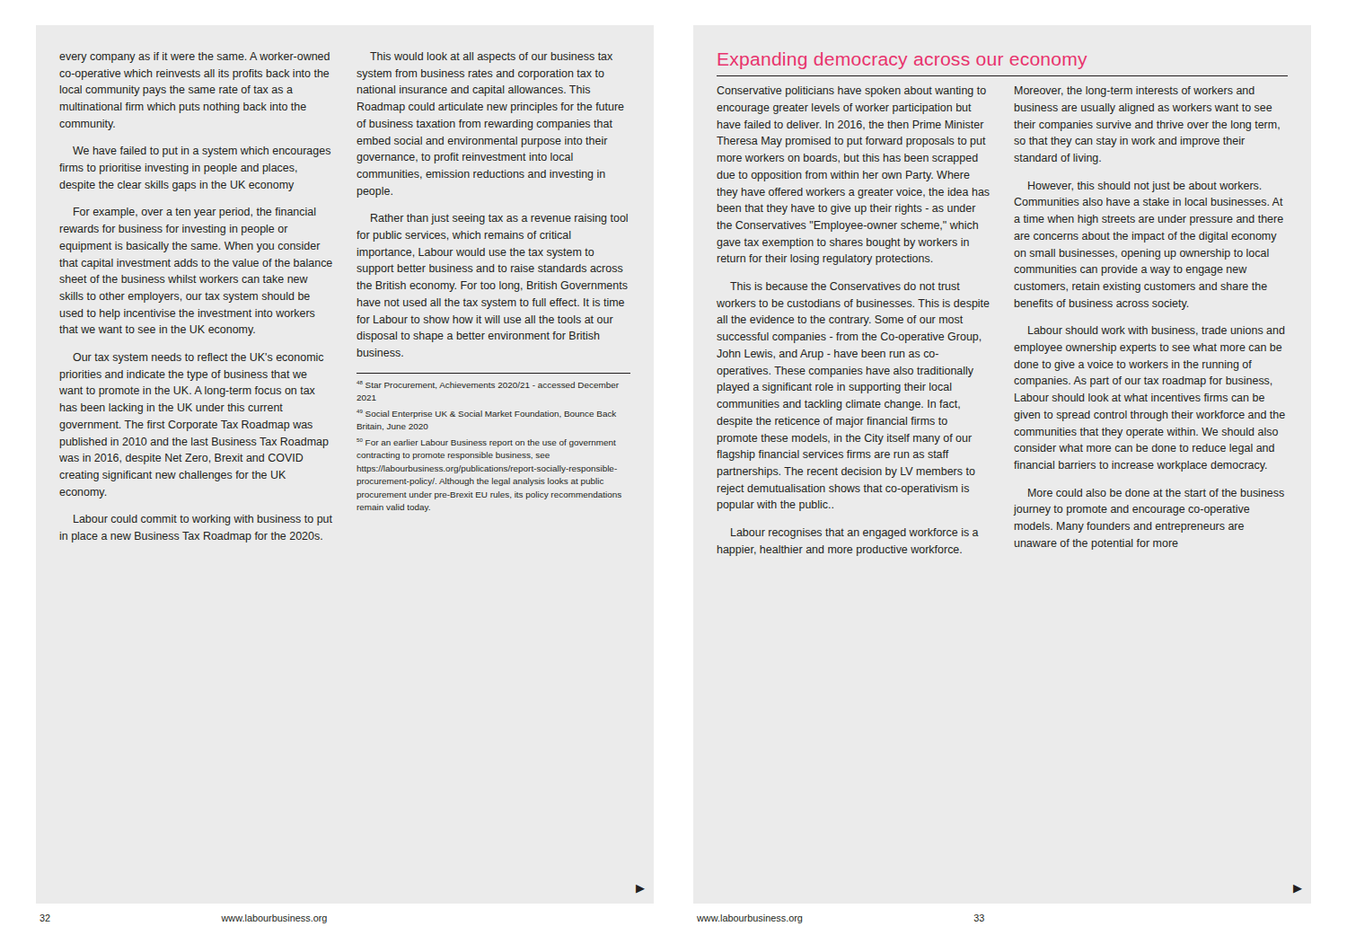every company as if it were the same. A worker-owned co-operative which reinvests all its profits back into the local community pays the same rate of tax as a multinational firm which puts nothing back into the community.
We have failed to put in a system which encourages firms to prioritise investing in people and places, despite the clear skills gaps in the UK economy
For example, over a ten year period, the financial rewards for business for investing in people or equipment is basically the same. When you consider that capital investment adds to the value of the balance sheet of the business whilst workers can take new skills to other employers, our tax system should be used to help incentivise the investment into workers that we want to see in the UK economy.
Our tax system needs to reflect the UK's economic priorities and indicate the type of business that we want to promote in the UK. A long-term focus on tax has been lacking in the UK under this current government. The first Corporate Tax Roadmap was published in 2010 and the last Business Tax Roadmap was in 2016, despite Net Zero, Brexit and COVID creating significant new challenges for the UK economy.
Labour could commit to working with business to put in place a new Business Tax Roadmap for the 2020s.
This would look at all aspects of our business tax system from business rates and corporation tax to national insurance and capital allowances. This Roadmap could articulate new principles for the future of business taxation from rewarding companies that embed social and environmental purpose into their governance, to profit reinvestment into local communities, emission reductions and investing in people.
Rather than just seeing tax as a revenue raising tool for public services, which remains of critical importance, Labour would use the tax system to support better business and to raise standards across the British economy. For too long, British Governments have not used all the tax system to full effect. It is time for Labour to show how it will use all the tools at our disposal to shape a better environment for British business.
48 Star Procurement, Achievements 2020/21 - accessed December 2021
49 Social Enterprise UK & Social Market Foundation, Bounce Back Britain, June 2020
50 For an earlier Labour Business report on the use of government contracting to promote responsible business, see https://labourbusiness.org/publications/report-socially-responsible-procurement-policy/. Although the legal analysis looks at public procurement under pre-Brexit EU rules, its policy recommendations remain valid today.
▶
32 www.labourbusiness.org
Expanding democracy across our economy
Conservative politicians have spoken about wanting to encourage greater levels of worker participation but have failed to deliver. In 2016, the then Prime Minister Theresa May promised to put forward proposals to put more workers on boards, but this has been scrapped due to opposition from within her own Party. Where they have offered workers a greater voice, the idea has been that they have to give up their rights - as under the Conservatives "Employee-owner scheme," which gave tax exemption to shares bought by workers in return for their losing regulatory protections.
This is because the Conservatives do not trust workers to be custodians of businesses. This is despite all the evidence to the contrary. Some of our most successful companies - from the Co-operative Group, John Lewis, and Arup - have been run as co-operatives. These companies have also traditionally played a significant role in supporting their local communities and tackling climate change. In fact, despite the reticence of major financial firms to promote these models, in the City itself many of our flagship financial services firms are run as staff partnerships. The recent decision by LV members to reject demutualisation shows that co-operativism is popular with the public..
Labour recognises that an engaged workforce is a happier, healthier and more productive workforce. Moreover, the long-term interests of workers and business are usually aligned as workers want to see their companies survive and thrive over the long term, so that they can stay in work and improve their standard of living.
However, this should not just be about workers. Communities also have a stake in local businesses. At a time when high streets are under pressure and there are concerns about the impact of the digital economy on small businesses, opening up ownership to local communities can provide a way to engage new customers, retain existing customers and share the benefits of business across society.
Labour should work with business, trade unions and employee ownership experts to see what more can be done to give a voice to workers in the running of companies. As part of our tax roadmap for business, Labour should look at what incentives firms can be given to spread control through their workforce and the communities that they operate within. We should also consider what more can be done to reduce legal and financial barriers to increase workplace democracy.
More could also be done at the start of the business journey to promote and encourage co-operative models. Many founders and entrepreneurs are unaware of the potential for more
▶
www.labourbusiness.org 33